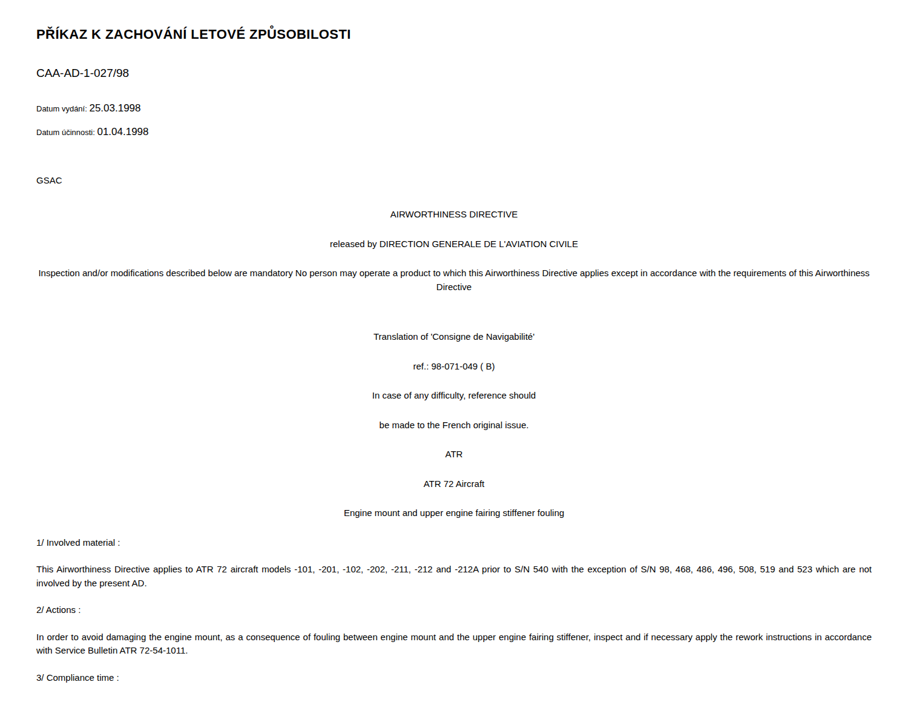PŘÍKAZ K ZACHOVÁNÍ LETOVÉ ZPŮSOBILOSTI
CAA-AD-1-027/98
Datum vydání: 25.03.1998
Datum účinnosti: 01.04.1998
GSAC
AIRWORTHINESS DIRECTIVE
released by DIRECTION GENERALE DE L'AVIATION CIVILE
Inspection and/or modifications described below are mandatory No person may operate a product to which this Airworthiness Directive applies except in accordance with the requirements of this Airworthiness Directive
Translation of 'Consigne de Navigabilité'
ref.: 98-071-049 ( B)
In case of any difficulty, reference should
be made to the French original issue.
ATR
ATR 72 Aircraft
Engine mount and upper engine fairing stiffener fouling
1/ Involved material :
This Airworthiness Directive applies to ATR 72 aircraft models -101, -201, -102, -202, -211, -212 and -212A prior to S/N 540 with the exception of S/N 98, 468, 486, 496, 508, 519 and 523 which are not involved by the present AD.
2/ Actions :
In order to avoid damaging the engine mount, as a consequence of fouling between engine mount and the upper engine fairing stiffener, inspect and if necessary apply the rework instructions in accordance with Service Bulletin ATR 72-54-1011.
3/ Compliance time :